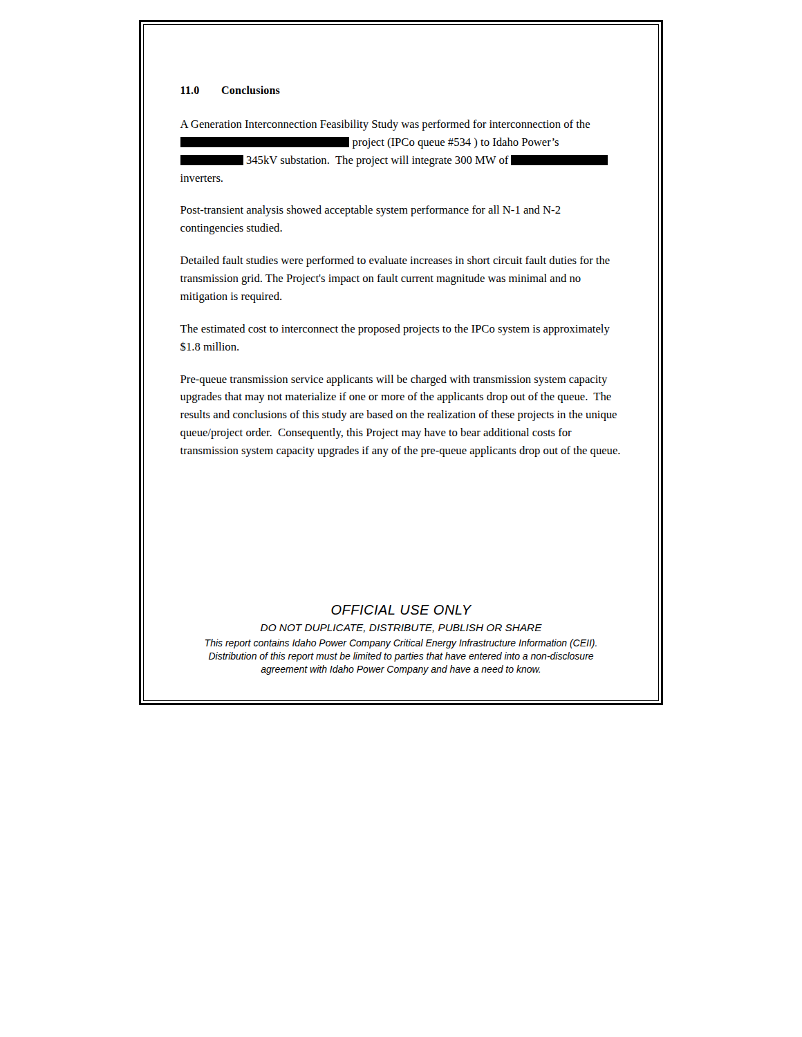11.0 Conclusions
A Generation Interconnection Feasibility Study was performed for interconnection of the project (IPCo queue #534 ) to Idaho Power’s 345kV substation. The project will integrate 300 MW of inverters.
Post-transient analysis showed acceptable system performance for all N-1 and N-2 contingencies studied.
Detailed fault studies were performed to evaluate increases in short circuit fault duties for the transmission grid. The Project's impact on fault current magnitude was minimal and no mitigation is required.
The estimated cost to interconnect the proposed projects to the IPCo system is approximately $1.8 million.
Pre-queue transmission service applicants will be charged with transmission system capacity upgrades that may not materialize if one or more of the applicants drop out of the queue. The results and conclusions of this study are based on the realization of these projects in the unique queue/project order. Consequently, this Project may have to bear additional costs for transmission system capacity upgrades if any of the pre-queue applicants drop out of the queue.
OFFICIAL USE ONLY
DO NOT DUPLICATE, DISTRIBUTE, PUBLISH OR SHARE
This report contains Idaho Power Company Critical Energy Infrastructure Information (CEII).
Distribution of this report must be limited to parties that have entered into a non-disclosure
agreement with Idaho Power Company and have a need to know.